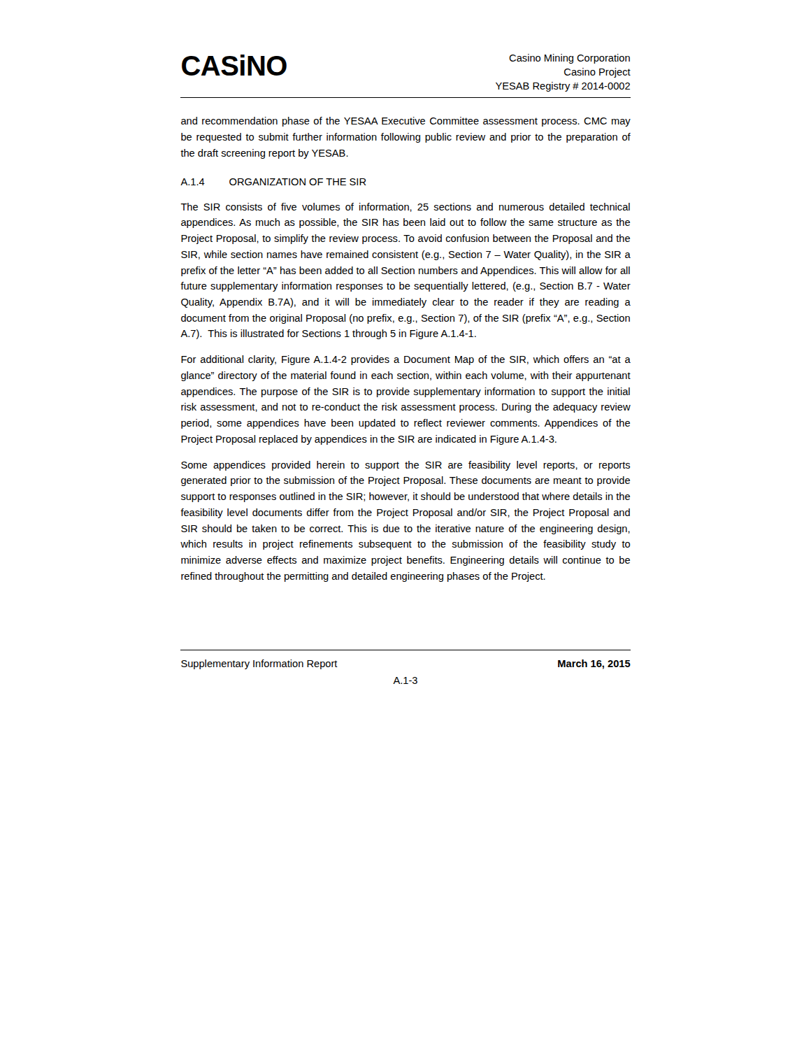CASiNO
Casino Mining Corporation
Casino Project
YESAB Registry # 2014-0002
and recommendation phase of the YESAA Executive Committee assessment process. CMC may be requested to submit further information following public review and prior to the preparation of the draft screening report by YESAB.
A.1.4 ORGANIZATION OF THE SIR
The SIR consists of five volumes of information, 25 sections and numerous detailed technical appendices. As much as possible, the SIR has been laid out to follow the same structure as the Project Proposal, to simplify the review process. To avoid confusion between the Proposal and the SIR, while section names have remained consistent (e.g., Section 7 – Water Quality), in the SIR a prefix of the letter “A” has been added to all Section numbers and Appendices. This will allow for all future supplementary information responses to be sequentially lettered, (e.g., Section B.7 - Water Quality, Appendix B.7A), and it will be immediately clear to the reader if they are reading a document from the original Proposal (no prefix, e.g., Section 7), of the SIR (prefix “A”, e.g., Section A.7). This is illustrated for Sections 1 through 5 in Figure A.1.4-1.
For additional clarity, Figure A.1.4-2 provides a Document Map of the SIR, which offers an “at a glance” directory of the material found in each section, within each volume, with their appurtenant appendices. The purpose of the SIR is to provide supplementary information to support the initial risk assessment, and not to re-conduct the risk assessment process. During the adequacy review period, some appendices have been updated to reflect reviewer comments. Appendices of the Project Proposal replaced by appendices in the SIR are indicated in Figure A.1.4-3.
Some appendices provided herein to support the SIR are feasibility level reports, or reports generated prior to the submission of the Project Proposal. These documents are meant to provide support to responses outlined in the SIR; however, it should be understood that where details in the feasibility level documents differ from the Project Proposal and/or SIR, the Project Proposal and SIR should be taken to be correct. This is due to the iterative nature of the engineering design, which results in project refinements subsequent to the submission of the feasibility study to minimize adverse effects and maximize project benefits. Engineering details will continue to be refined throughout the permitting and detailed engineering phases of the Project.
Supplementary Information Report
March 16, 2015
A.1-3